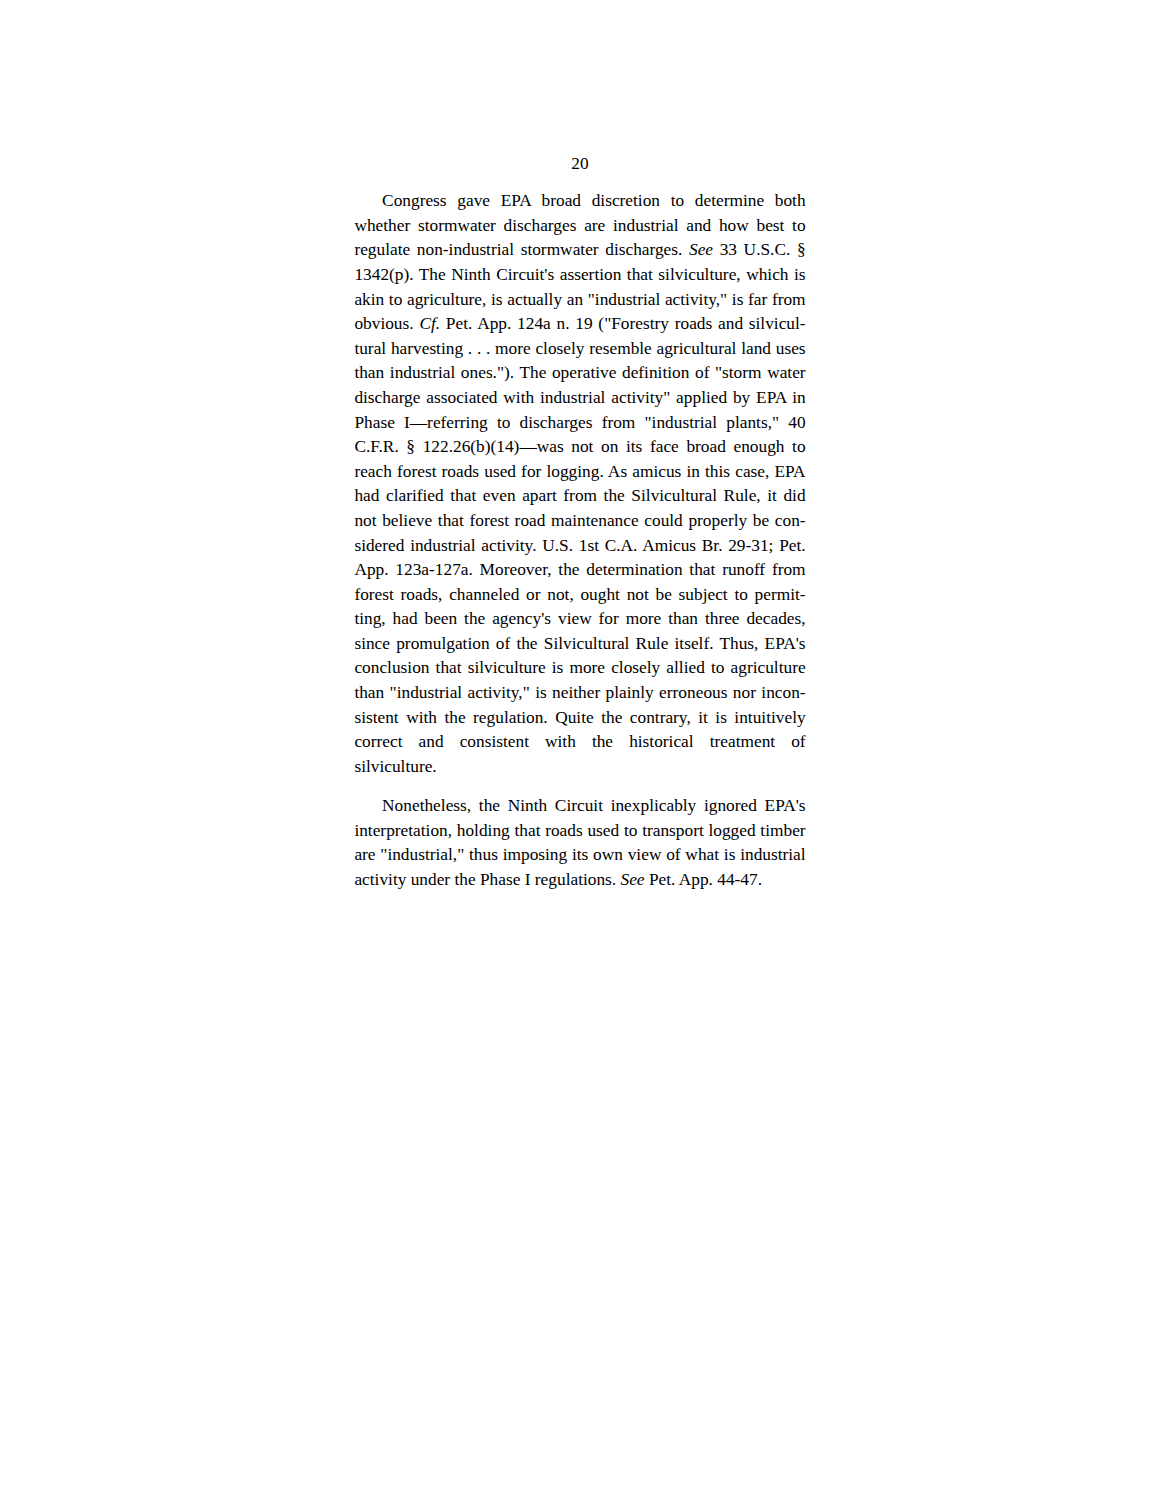20
Congress gave EPA broad discretion to determine both whether stormwater discharges are industrial and how best to regulate non-industrial stormwater discharges. See 33 U.S.C. § 1342(p). The Ninth Circuit's assertion that silviculture, which is akin to agriculture, is actually an "industrial activity," is far from obvious. Cf. Pet. App. 124a n. 19 ("Forestry roads and silvicultural harvesting . . . more closely resemble agricultural land uses than industrial ones."). The operative definition of "storm water discharge associated with industrial activity" applied by EPA in Phase I—referring to discharges from "industrial plants," 40 C.F.R. § 122.26(b)(14)—was not on its face broad enough to reach forest roads used for logging. As amicus in this case, EPA had clarified that even apart from the Silvicultural Rule, it did not believe that forest road maintenance could properly be considered industrial activity. U.S. 1st C.A. Amicus Br. 29-31; Pet. App. 123a-127a. Moreover, the determination that runoff from forest roads, channeled or not, ought not be subject to permitting, had been the agency's view for more than three decades, since promulgation of the Silvicultural Rule itself. Thus, EPA's conclusion that silviculture is more closely allied to agriculture than "industrial activity," is neither plainly erroneous nor inconsistent with the regulation. Quite the contrary, it is intuitively correct and consistent with the historical treatment of silviculture.
Nonetheless, the Ninth Circuit inexplicably ignored EPA's interpretation, holding that roads used to transport logged timber are "industrial," thus imposing its own view of what is industrial activity under the Phase I regulations. See Pet. App. 44-47.